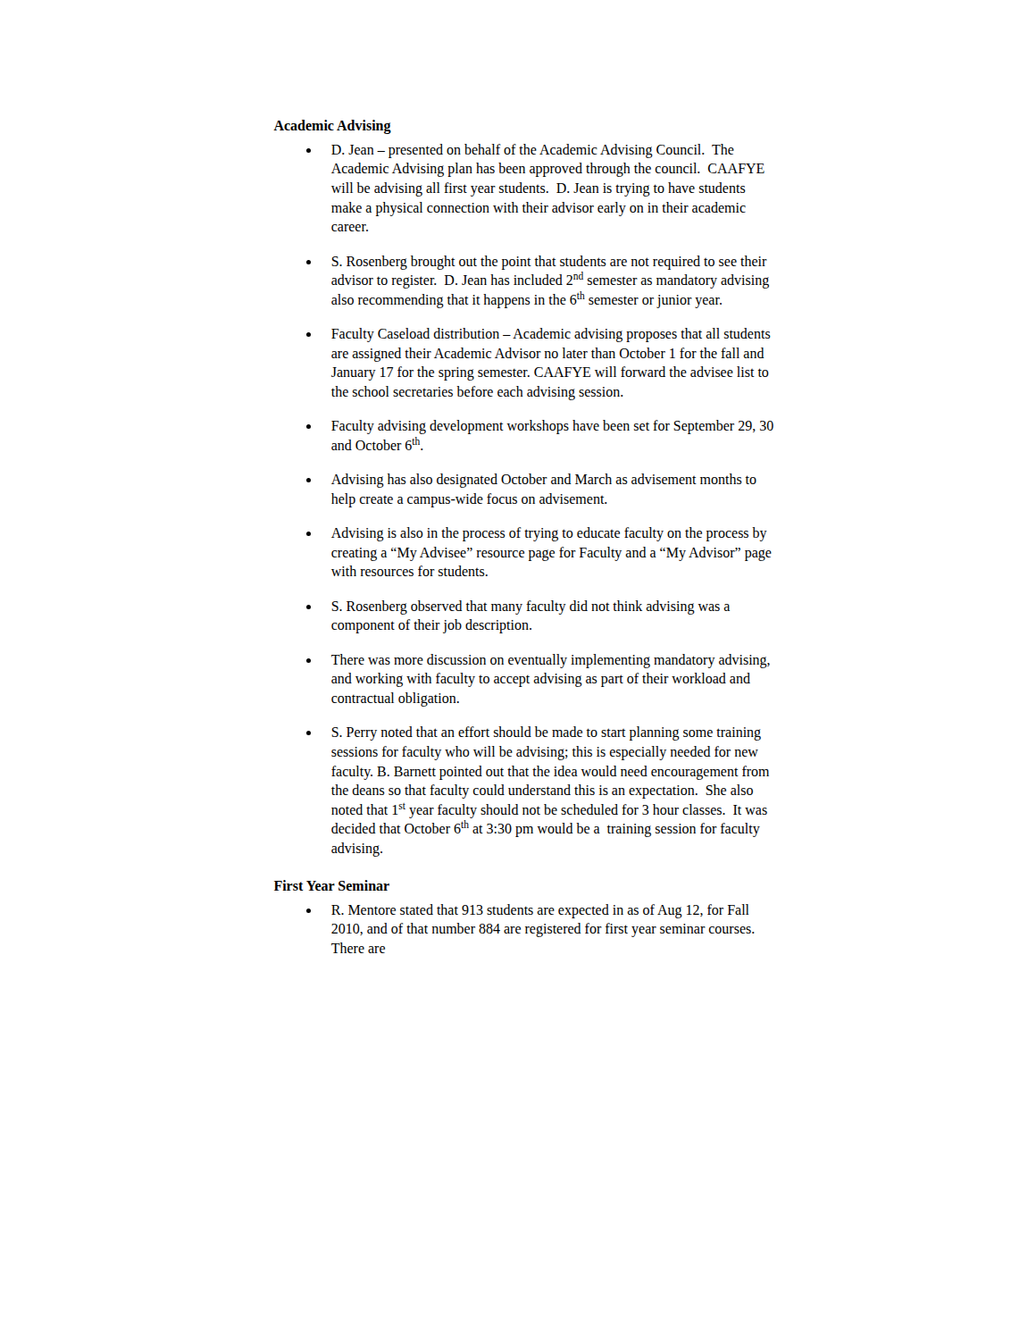Academic Advising
D. Jean – presented on behalf of the Academic Advising Council. The Academic Advising plan has been approved through the council. CAAFYE will be advising all first year students. D. Jean is trying to have students make a physical connection with their advisor early on in their academic career.
S. Rosenberg brought out the point that students are not required to see their advisor to register. D. Jean has included 2nd semester as mandatory advising also recommending that it happens in the 6th semester or junior year.
Faculty Caseload distribution – Academic advising proposes that all students are assigned their Academic Advisor no later than October 1 for the fall and January 17 for the spring semester. CAAFYE will forward the advisee list to the school secretaries before each advising session.
Faculty advising development workshops have been set for September 29, 30 and October 6th.
Advising has also designated October and March as advisement months to help create a campus-wide focus on advisement.
Advising is also in the process of trying to educate faculty on the process by creating a “My Advisee” resource page for Faculty and a “My Advisor” page with resources for students.
S. Rosenberg observed that many faculty did not think advising was a component of their job description.
There was more discussion on eventually implementing mandatory advising, and working with faculty to accept advising as part of their workload and contractual obligation.
S. Perry noted that an effort should be made to start planning some training sessions for faculty who will be advising; this is especially needed for new faculty. B. Barnett pointed out that the idea would need encouragement from the deans so that faculty could understand this is an expectation. She also noted that 1st year faculty should not be scheduled for 3 hour classes. It was decided that October 6th at 3:30 pm would be a training session for faculty advising.
First Year Seminar
R. Mentore stated that 913 students are expected in as of Aug 12, for Fall 2010, and of that number 884 are registered for first year seminar courses. There are